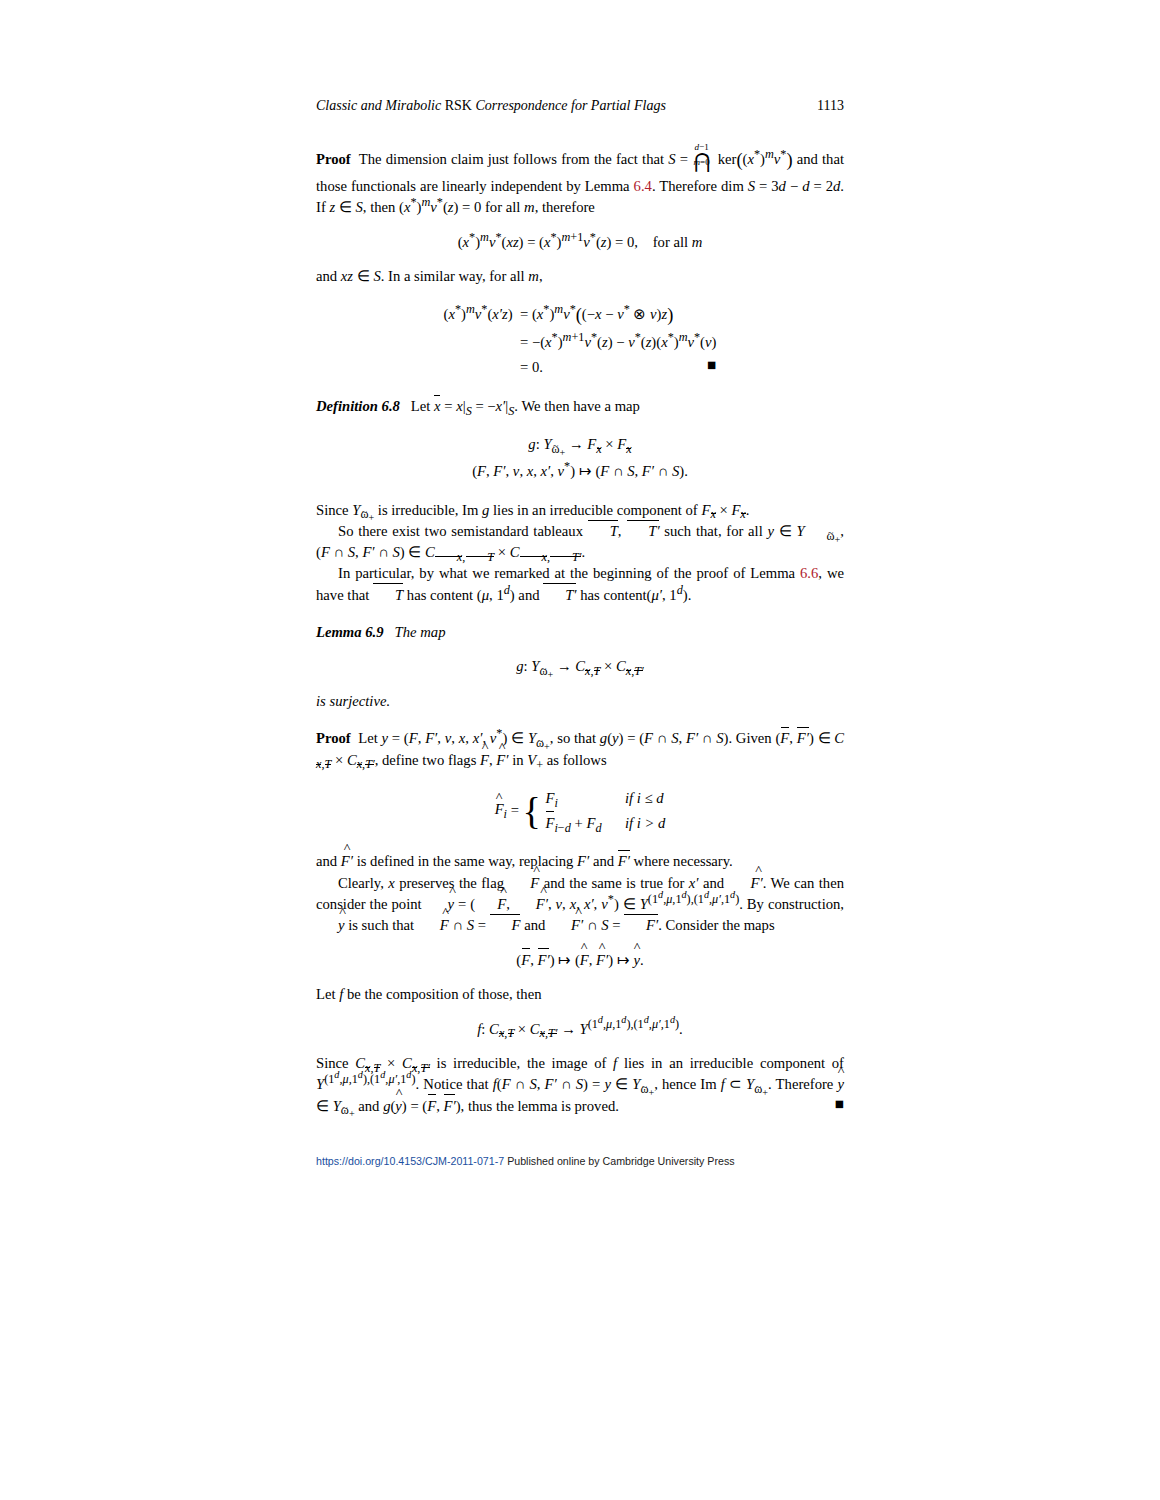Classic and Mirabolic RSK Correspondence for Partial Flags 1113
Proof The dimension claim just follows from the fact that S = ⋂d−1 m=0ker((x*)mv*) and that those functionals are linearly independent by Lemma 6.4. Therefore dim S = 3d − d = 2d. If z ∈ S, then (x*)mv*(z) = 0 for all m, therefore
(x*)mv*(xz) = (x*)m+1v*(z) = 0, for all m
and xz ∈ S. In a similar way, for all m,
| ( x * ) m v * ( x′z ) | = | ( x * ) m v * ( (− x − v * ⊗ v ) z ) |
| | = | −( x * ) m +1 v * ( z ) − v * ( z )( x * ) m v * ( v ) |
| | = | 0. ■ |
Definition 6.8 Let x = x|S = −x′|S. We then have a map
g: Yω+ → Fx × Fx
(F, F′, v, x, x′, v*) ↦ (F ∩ S, F′ ∩ S).
Since Yω+ is irreducible, Im g lies in an irreducible component of Fx × Fx.
So there exist two semistandard tableaux T, T′ such that, for all y ∈ Yω+, (F ∩ S, F′ ∩ S) ∈ Cx,T × Cx,T′.
In particular, by what we remarked at the beginning of the proof of Lemma 6.6, we have that T has content (μ, 1d) and T′ has content(μ′, 1d).
Lemma 6.9 The map
g: Yω+ → Cx,T × Cx,T′
is surjective.
Proof Let y = (F, F′, v, x, x′, v*) ∈ Yω+, so that g(y) = (F ∩ S, F′ ∩ S). Given (F, F′) ∈ Cx,T × Cx,T′, define two flags F, F′ in V+ as follows
Fi = {
| F i | if i ≤ d |
| F i − d + F d | if i > d |
and F′ is defined in the same way, replacing F′ and F′ where necessary.
Clearly, x preserves the flag F and the same is true for x′ and F′. We can then consider the point y = (F, F′, v, x, x′, v*) ∈ Y(1d,μ,1d),(1d,μ′,1d). By construction, y is such that F ∩ S = F and F′ ∩ S = F′. Consider the maps
(F, F′) ↦ (F, F′) ↦ y.
Let f be the composition of those, then
f: Cx,T × Cx,T′ → Y(1d,μ,1d),(1d,μ′,1d).
Since Cx,T × Cx,T′ is irreducible, the image of f lies in an irreducible component of Y(1d,μ,1d),(1d,μ′,1d). Notice that f(F ∩ S, F′ ∩ S) = y ∈ Yω+, hence Im f ⊂ Yω+. Therefore y ∈ Yω+ and g(y) = (F, F′), thus the lemma is proved.■
https://doi.org/10.4153/CJM-2011-071-7 Published online by Cambridge University Press